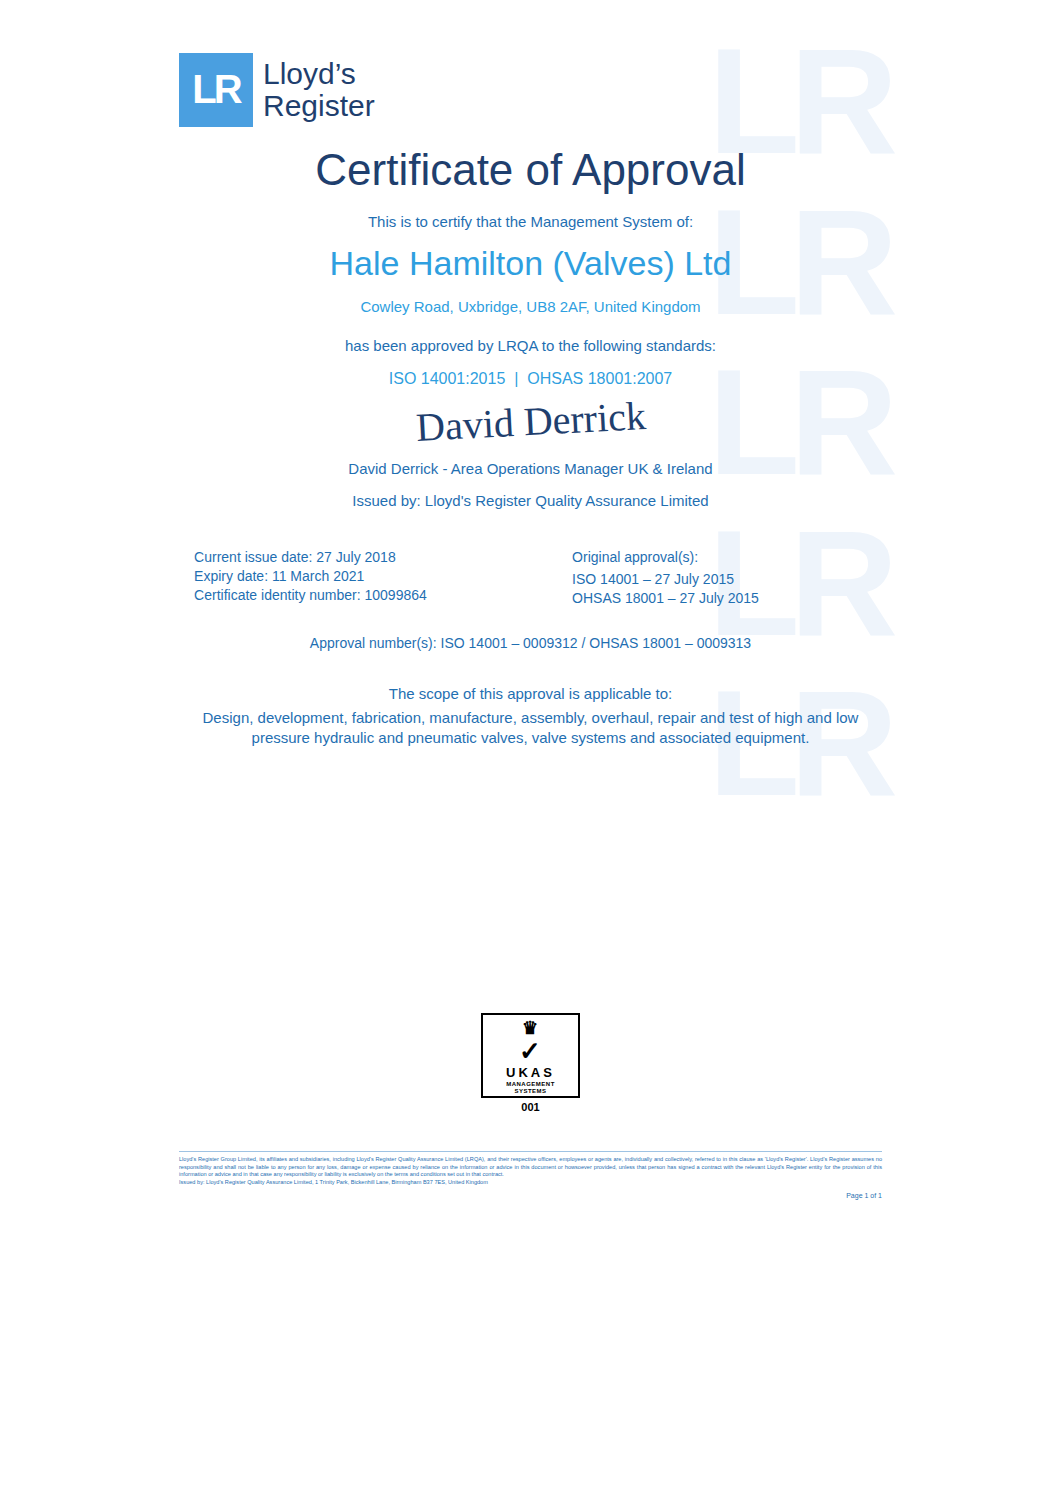LR LR LR LR LR
Lloyd’s
Register
Certificate of Approval
This is to certify that the Management System of:
Hale Hamilton (Valves) Ltd
Cowley Road, Uxbridge, UB8 2AF, United Kingdom
has been approved by LRQA to the following standards:
ISO 14001:2015 | OHSAS 18001:2007
David Derrick
David Derrick - Area Operations Manager UK & Ireland
Issued by: Lloyd's Register Quality Assurance Limited
Current issue date: 27 July 2018
Expiry date: 11 March 2021
Certificate identity number: 10099864
Original approval(s):
ISO 14001 – 27 July 2015
OHSAS 18001 – 27 July 2015
Approval number(s): ISO 14001 – 0009312 / OHSAS 18001 – 0009313
The scope of this approval is applicable to:
Design, development, fabrication, manufacture, assembly, overhaul, repair and test of high and low pressure hydraulic and pneumatic valves, valve systems and associated equipment.
♛
✓
UKAS
MANAGEMENT
SYSTEMS
001
Lloyd's Register Group Limited, its affiliates and subsidiaries, including Lloyd's Register Quality Assurance Limited (LRQA), and their respective officers, employees or agents are, individually and collectively, referred to in this clause as 'Lloyd's Register'. Lloyd's Register assumes no responsibility and shall not be liable to any person for any loss, damage or expense caused by reliance on the information or advice in this document or howsoever provided, unless that person has signed a contract with the relevant Lloyd's Register entity for the provision of this information or advice and in that case any responsibility or liability is exclusively on the terms and conditions set out in that contract.
Issued by: Lloyd's Register Quality Assurance Limited, 1 Trinity Park, Bickenhill Lane, Birmingham B37 7ES, United Kingdom
Page 1 of 1